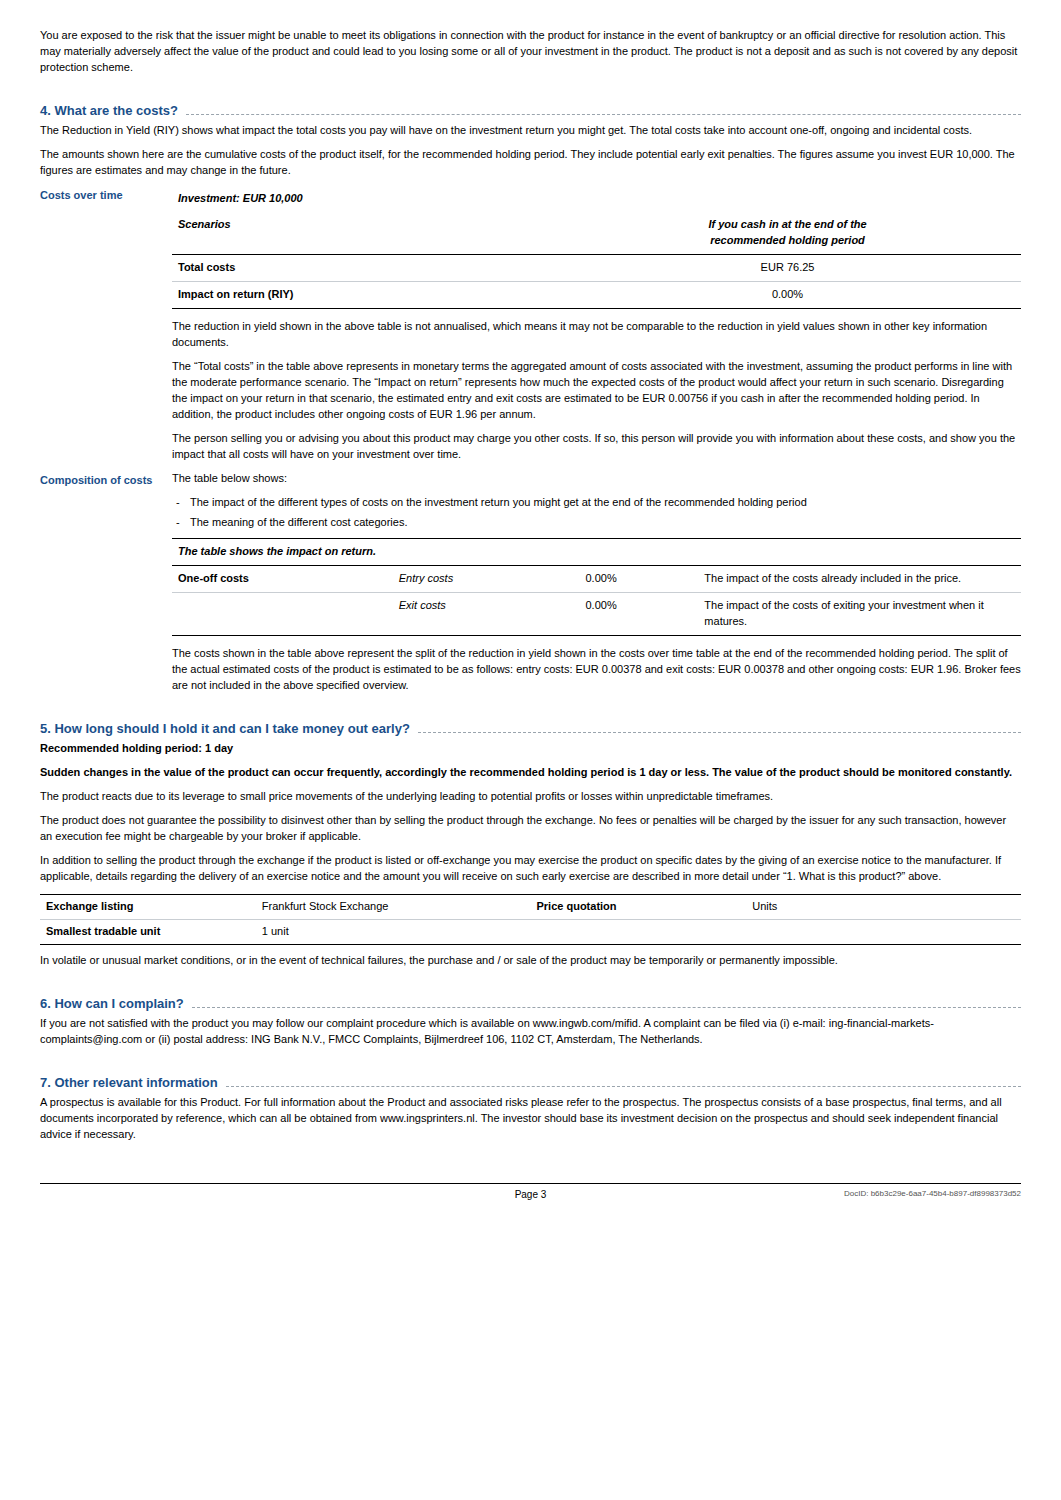You are exposed to the risk that the issuer might be unable to meet its obligations in connection with the product for instance in the event of bankruptcy or an official directive for resolution action. This may materially adversely affect the value of the product and could lead to you losing some or all of your investment in the product. The product is not a deposit and as such is not covered by any deposit protection scheme.
4. What are the costs?
The Reduction in Yield (RIY) shows what impact the total costs you pay will have on the investment return you might get. The total costs take into account one-off, ongoing and incidental costs.
The amounts shown here are the cumulative costs of the product itself, for the recommended holding period. They include potential early exit penalties. The figures assume you invest EUR 10,000. The figures are estimates and may change in the future.
Costs over time
| Investment: EUR 10,000 |
| Scenarios | If you cash in at the end of the recommended holding period |
| Total costs | EUR 76.25 |
| Impact on return (RIY) | 0.00% |
The reduction in yield shown in the above table is not annualised, which means it may not be comparable to the reduction in yield values shown in other key information documents.
The “Total costs” in the table above represents in monetary terms the aggregated amount of costs associated with the investment, assuming the product performs in line with the moderate performance scenario. The “Impact on return” represents how much the expected costs of the product would affect your return in such scenario. Disregarding the impact on your return in that scenario, the estimated entry and exit costs are estimated to be EUR 0.00756 if you cash in after the recommended holding period. In addition, the product includes other ongoing costs of EUR 1.96 per annum.
The person selling you or advising you about this product may charge you other costs. If so, this person will provide you with information about these costs, and show you the impact that all costs will have on your investment over time.
Composition of costs
The table below shows:
The impact of the different types of costs on the investment return you might get at the end of the recommended holding period
The meaning of the different cost categories.
| The table shows the impact on return. |
| One-off costs | Entry costs | 0.00% | The impact of the costs already included in the price. |
| | Exit costs | 0.00% | The impact of the costs of exiting your investment when it matures. |
The costs shown in the table above represent the split of the reduction in yield shown in the costs over time table at the end of the recommended holding period. The split of the actual estimated costs of the product is estimated to be as follows: entry costs: EUR 0.00378 and exit costs: EUR 0.00378 and other ongoing costs: EUR 1.96. Broker fees are not included in the above specified overview.
5. How long should I hold it and can I take money out early?
Recommended holding period: 1 day
Sudden changes in the value of the product can occur frequently, accordingly the recommended holding period is 1 day or less. The value of the product should be monitored constantly.
The product reacts due to its leverage to small price movements of the underlying leading to potential profits or losses within unpredictable timeframes.
The product does not guarantee the possibility to disinvest other than by selling the product through the exchange. No fees or penalties will be charged by the issuer for any such transaction, however an execution fee might be chargeable by your broker if applicable.
In addition to selling the product through the exchange if the product is listed or off-exchange you may exercise the product on specific dates by the giving of an exercise notice to the manufacturer. If applicable, details regarding the delivery of an exercise notice and the amount you will receive on such early exercise are described in more detail under “1. What is this product?” above.
| Exchange listing | Frankfurt Stock Exchange | Price quotation | Units |
| Smallest tradable unit | 1 unit | | |
In volatile or unusual market conditions, or in the event of technical failures, the purchase and / or sale of the product may be temporarily or permanently impossible.
6. How can I complain?
If you are not satisfied with the product you may follow our complaint procedure which is available on www.ingwb.com/mifid. A complaint can be filed via (i) e-mail: ing-financial-markets-complaints@ing.com or (ii) postal address: ING Bank N.V., FMCC Complaints, Bijlmerdreef 106, 1102 CT, Amsterdam, The Netherlands.
7. Other relevant information
A prospectus is available for this Product. For full information about the Product and associated risks please refer to the prospectus. The prospectus consists of a base prospectus, final terms, and all documents incorporated by reference, which can all be obtained from www.ingsprinters.nl. The investor should base its investment decision on the prospectus and should seek independent financial advice if necessary.
Page 3
DocID: b6b3c29e-6aa7-45b4-b897-df8998373d52